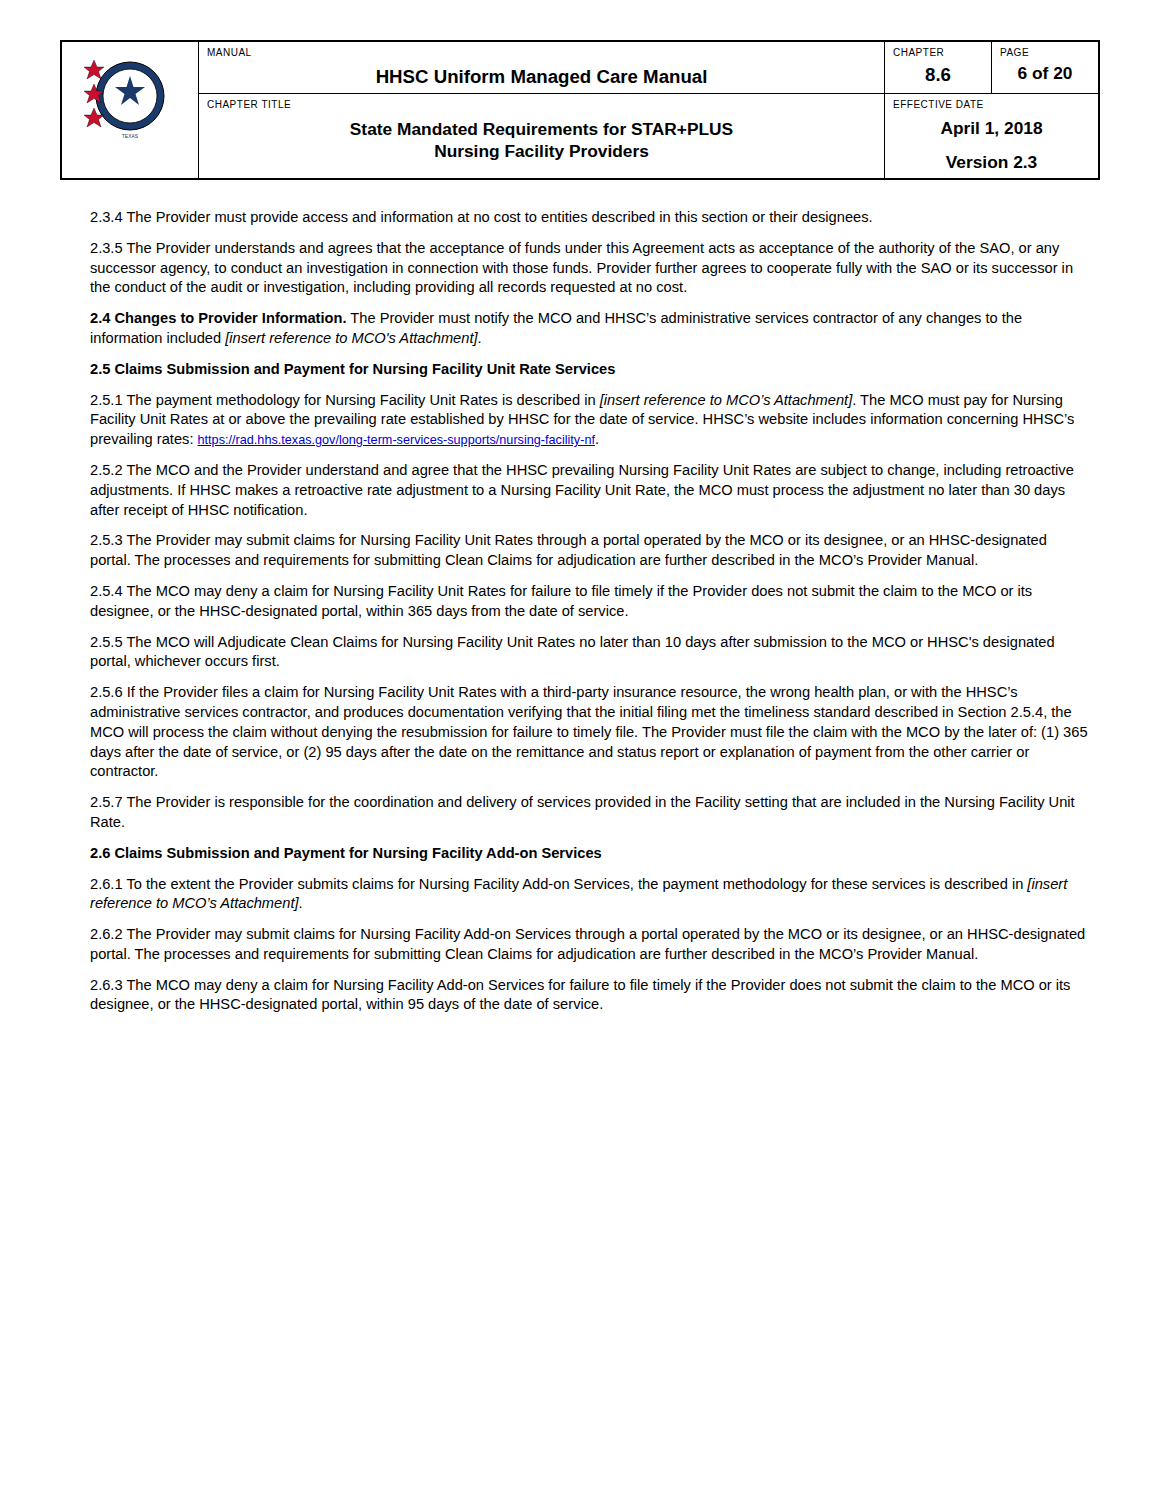| TEXAS | Manual HHSC Uniform Managed Care Manual | Chapter 8.6 | Page 6 of 20 |
| Chapter Title State Mandated Requirements for STAR+PLUS Nursing Facility Providers | Effective Date April 1, 2018 Version 2.3 |
2.3.4 The Provider must provide access and information at no cost to entities described in this section or their designees.
2.3.5 The Provider understands and agrees that the acceptance of funds under this Agreement acts as acceptance of the authority of the SAO, or any successor agency, to conduct an investigation in connection with those funds. Provider further agrees to cooperate fully with the SAO or its successor in the conduct of the audit or investigation, including providing all records requested at no cost.
2.4 Changes to Provider Information. The Provider must notify the MCO and HHSC’s administrative services contractor of any changes to the information included [insert reference to MCO's Attachment].
2.5 Claims Submission and Payment for Nursing Facility Unit Rate Services
2.5.1 The payment methodology for Nursing Facility Unit Rates is described in [insert reference to MCO’s Attachment]. The MCO must pay for Nursing Facility Unit Rates at or above the prevailing rate established by HHSC for the date of service. HHSC’s website includes information concerning HHSC’s prevailing rates: https://rad.hhs.texas.gov/long-term-services-supports/nursing-facility-nf.
2.5.2 The MCO and the Provider understand and agree that the HHSC prevailing Nursing Facility Unit Rates are subject to change, including retroactive adjustments. If HHSC makes a retroactive rate adjustment to a Nursing Facility Unit Rate, the MCO must process the adjustment no later than 30 days after receipt of HHSC notification.
2.5.3 The Provider may submit claims for Nursing Facility Unit Rates through a portal operated by the MCO or its designee, or an HHSC-designated portal. The processes and requirements for submitting Clean Claims for adjudication are further described in the MCO’s Provider Manual.
2.5.4 The MCO may deny a claim for Nursing Facility Unit Rates for failure to file timely if the Provider does not submit the claim to the MCO or its designee, or the HHSC-designated portal, within 365 days from the date of service.
2.5.5 The MCO will Adjudicate Clean Claims for Nursing Facility Unit Rates no later than 10 days after submission to the MCO or HHSC's designated portal, whichever occurs first.
2.5.6 If the Provider files a claim for Nursing Facility Unit Rates with a third-party insurance resource, the wrong health plan, or with the HHSC’s administrative services contractor, and produces documentation verifying that the initial filing met the timeliness standard described in Section 2.5.4, the MCO will process the claim without denying the resubmission for failure to timely file. The Provider must file the claim with the MCO by the later of: (1) 365 days after the date of service, or (2) 95 days after the date on the remittance and status report or explanation of payment from the other carrier or contractor.
2.5.7 The Provider is responsible for the coordination and delivery of services provided in the Facility setting that are included in the Nursing Facility Unit Rate.
2.6 Claims Submission and Payment for Nursing Facility Add-on Services
2.6.1 To the extent the Provider submits claims for Nursing Facility Add-on Services, the payment methodology for these services is described in [insert reference to MCO’s Attachment].
2.6.2 The Provider may submit claims for Nursing Facility Add-on Services through a portal operated by the MCO or its designee, or an HHSC-designated portal. The processes and requirements for submitting Clean Claims for adjudication are further described in the MCO’s Provider Manual.
2.6.3 The MCO may deny a claim for Nursing Facility Add-on Services for failure to file timely if the Provider does not submit the claim to the MCO or its designee, or the HHSC-designated portal, within 95 days of the date of service.